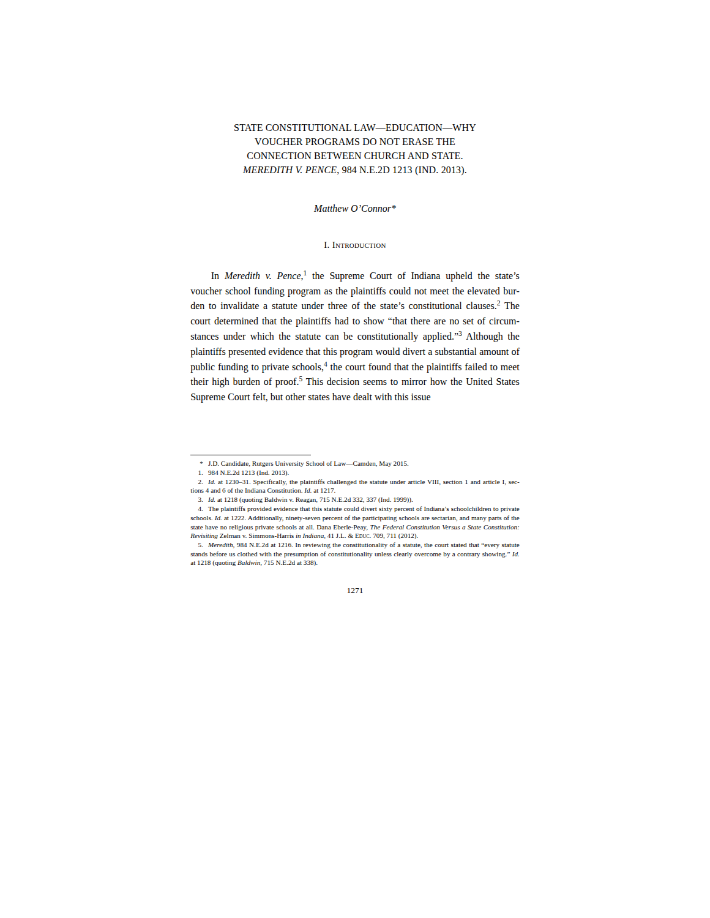State Constitutional Law—Education—Why
Voucher Programs Do Not Erase the
Connection Between Church and State.
Meredith v. Pence, 984 N.E.2d 1213 (Ind. 2013).
Matthew O’Connor*
I. Introduction
In Meredith v. Pence,1 the Supreme Court of Indiana upheld the state’s voucher school funding program as the plaintiffs could not meet the elevated burden to invalidate a statute under three of the state’s constitutional clauses.2 The court determined that the plaintiffs had to show “that there are no set of circumstances under which the statute can be constitutionally applied.”3 Although the plaintiffs presented evidence that this program would divert a substantial amount of public funding to private schools,4 the court found that the plaintiffs failed to meet their high burden of proof.5 This decision seems to mirror how the United States Supreme Court felt, but other states have dealt with this issue
*J.D. Candidate, Rutgers University School of Law—Camden, May 2015.
1. 984 N.E.2d 1213 (Ind. 2013).
2. Id. at 1230–31. Specifically, the plaintiffs challenged the statute under article VIII, section 1 and article I, sections 4 and 6 of the Indiana Constitution. Id. at 1217.
3. Id. at 1218 (quoting Baldwin v. Reagan, 715 N.E.2d 332, 337 (Ind. 1999)).
4. The plaintiffs provided evidence that this statute could divert sixty percent of Indiana’s schoolchildren to private schools. Id. at 1222. Additionally, ninety-seven percent of the participating schools are sectarian, and many parts of the state have no religious private schools at all. Dana Eberle-Peay, The Federal Constitution Versus a State Constitution: Revisiting Zelman v. Simmons-Harris in Indiana, 41 J.L. & Educ. 709, 711 (2012).
5. Meredith, 984 N.E.2d at 1216. In reviewing the constitutionality of a statute, the court stated that “every statute stands before us clothed with the presumption of constitutionality unless clearly overcome by a contrary showing.” Id. at 1218 (quoting Baldwin, 715 N.E.2d at 338).
1271